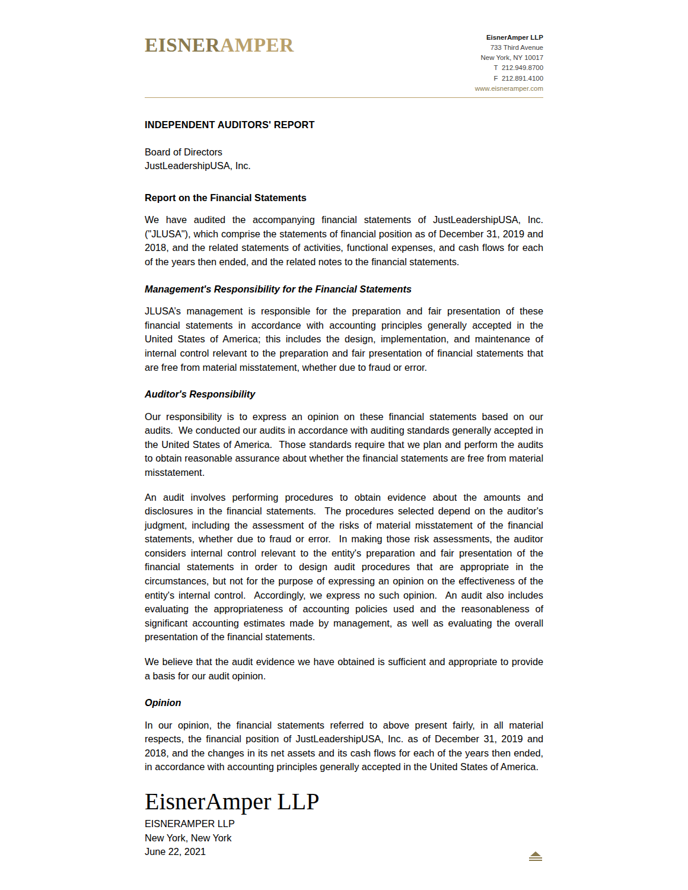EISNER AMPER
EisnerAmper LLP
733 Third Avenue
New York, NY 10017
T 212.949.8700
F 212.891.4100
www.eisneramper.com
INDEPENDENT AUDITORS' REPORT
Board of Directors
JustLeadershipUSA, Inc.
Report on the Financial Statements
We have audited the accompanying financial statements of JustLeadershipUSA, Inc. ("JLUSA"), which comprise the statements of financial position as of December 31, 2019 and 2018, and the related statements of activities, functional expenses, and cash flows for each of the years then ended, and the related notes to the financial statements.
Management's Responsibility for the Financial Statements
JLUSA’s management is responsible for the preparation and fair presentation of these financial statements in accordance with accounting principles generally accepted in the United States of America; this includes the design, implementation, and maintenance of internal control relevant to the preparation and fair presentation of financial statements that are free from material misstatement, whether due to fraud or error.
Auditor's Responsibility
Our responsibility is to express an opinion on these financial statements based on our audits. We conducted our audits in accordance with auditing standards generally accepted in the United States of America. Those standards require that we plan and perform the audits to obtain reasonable assurance about whether the financial statements are free from material misstatement.
An audit involves performing procedures to obtain evidence about the amounts and disclosures in the financial statements. The procedures selected depend on the auditor's judgment, including the assessment of the risks of material misstatement of the financial statements, whether due to fraud or error. In making those risk assessments, the auditor considers internal control relevant to the entity's preparation and fair presentation of the financial statements in order to design audit procedures that are appropriate in the circumstances, but not for the purpose of expressing an opinion on the effectiveness of the entity's internal control. Accordingly, we express no such opinion. An audit also includes evaluating the appropriateness of accounting policies used and the reasonableness of significant accounting estimates made by management, as well as evaluating the overall presentation of the financial statements.
We believe that the audit evidence we have obtained is sufficient and appropriate to provide a basis for our audit opinion.
Opinion
In our opinion, the financial statements referred to above present fairly, in all material respects, the financial position of JustLeadershipUSA, Inc. as of December 31, 2019 and 2018, and the changes in its net assets and its cash flows for each of the years then ended, in accordance with accounting principles generally accepted in the United States of America.
EisnerAmper LLP
EISNERAMPER LLP
New York, New York
June 22, 2021